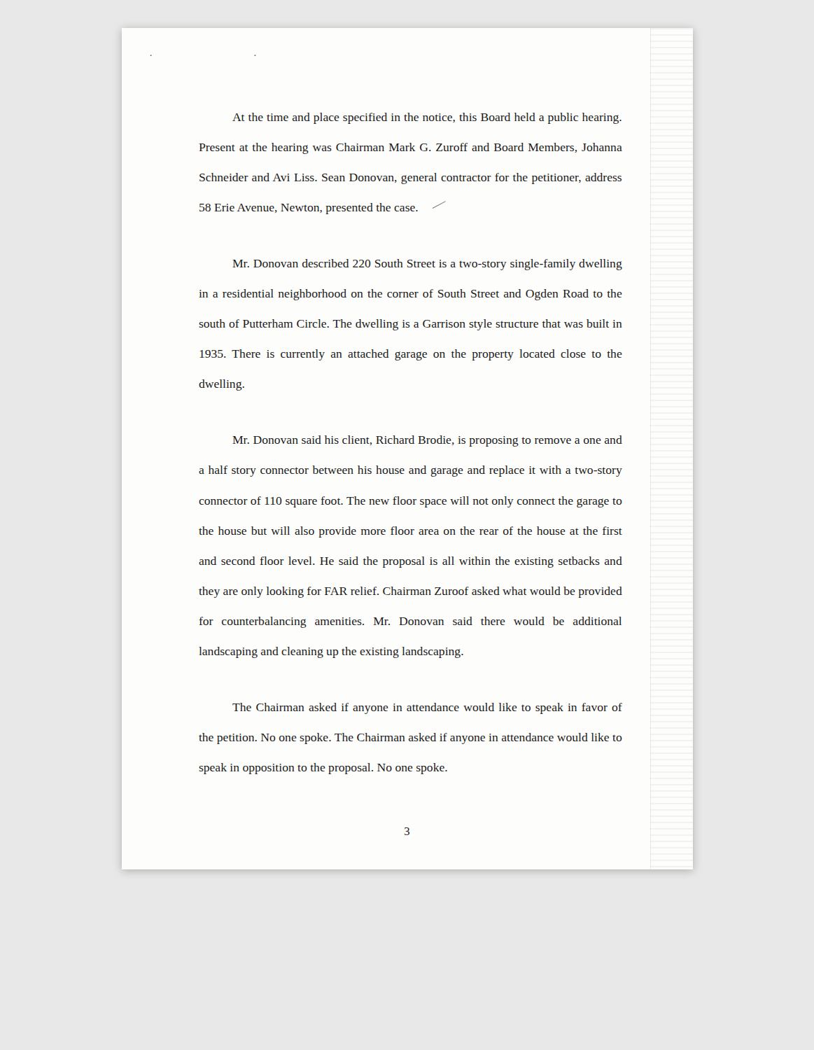. .
At the time and place specified in the notice, this Board held a public hearing. Present at the hearing was Chairman Mark G. Zuroff and Board Members, Johanna Schneider and Avi Liss. Sean Donovan, general contractor for the petitioner, address 58 Erie Avenue, Newton, presented the case.
Mr. Donovan described 220 South Street is a two-story single-family dwelling in a residential neighborhood on the corner of South Street and Ogden Road to the south of Putterham Circle. The dwelling is a Garrison style structure that was built in 1935. There is currently an attached garage on the property located close to the dwelling.
Mr. Donovan said his client, Richard Brodie, is proposing to remove a one and a half story connector between his house and garage and replace it with a two-story connector of 110 square foot. The new floor space will not only connect the garage to the house but will also provide more floor area on the rear of the house at the first and second floor level. He said the proposal is all within the existing setbacks and they are only looking for FAR relief. Chairman Zuroof asked what would be provided for counterbalancing amenities. Mr. Donovan said there would be additional landscaping and cleaning up the existing landscaping.
The Chairman asked if anyone in attendance would like to speak in favor of the petition. No one spoke. The Chairman asked if anyone in attendance would like to speak in opposition to the proposal. No one spoke.
3